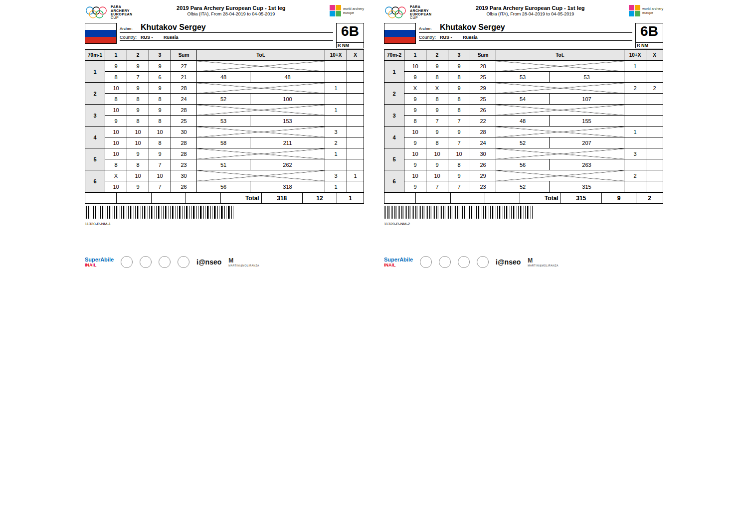PARA
ARCHERY
EUROPEAN
CUP
2019 Para Archery European Cup - 1st leg
Olbia (ITA), From 28-04-2019 to 04-05-2019
world archery
europe
Archer: Khutakov Sergey
Country: RUS - Russia
6B
R NM
| 70m-1 | 1 | 2 | 3 | Sum | Tot. | 10+X | X |
| --- | --- | --- | --- | --- | --- | --- | --- |
| 1 | 9 | 9 | 9 | 27 | | | |
| 8 | 7 | 6 | 21 | 48 | 48 | | |
| 2 | 10 | 9 | 9 | 28 | | 1 | |
| 8 | 8 | 8 | 24 | 52 | 100 | | |
| 3 | 10 | 9 | 9 | 28 | | 1 | |
| 9 | 8 | 8 | 25 | 53 | 153 | | |
| 4 | 10 | 10 | 10 | 30 | | 3 | |
| 10 | 10 | 8 | 28 | 58 | 211 | 2 | |
| 5 | 10 | 9 | 9 | 28 | | 1 | |
| 8 | 8 | 7 | 23 | 51 | 262 | | |
| 6 | X | 10 | 10 | 30 | | 3 | 1 |
| 10 | 9 | 7 | 26 | 56 | 318 | 1 | |
| | | | | Total | 318 | 12 | 1 |
11320-R-NM-1
SuperAbileINAIL
i@nseo
MMARTINI&MOLIRANZA
PARA
ARCHERY
EUROPEAN
CUP
2019 Para Archery European Cup - 1st leg
Olbia (ITA), From 28-04-2019 to 04-05-2019
world archery
europe
Archer: Khutakov Sergey
Country: RUS - Russia
6B
R NM
| 70m-2 | 1 | 2 | 3 | Sum | Tot. | 10+X | X |
| --- | --- | --- | --- | --- | --- | --- | --- |
| 1 | 10 | 9 | 9 | 28 | | 1 | |
| 9 | 8 | 8 | 25 | 53 | 53 | | |
| 2 | X | X | 9 | 29 | | 2 | 2 |
| 9 | 8 | 8 | 25 | 54 | 107 | | |
| 3 | 9 | 9 | 8 | 26 | | | |
| 8 | 7 | 7 | 22 | 48 | 155 | | |
| 4 | 10 | 9 | 9 | 28 | | 1 | |
| 9 | 8 | 7 | 24 | 52 | 207 | | |
| 5 | 10 | 10 | 10 | 30 | | 3 | |
| 9 | 9 | 8 | 26 | 56 | 263 | | |
| 6 | 10 | 10 | 9 | 29 | | 2 | |
| 9 | 7 | 7 | 23 | 52 | 315 | | |
| | | | | Total | 315 | 9 | 2 |
11320-R-NM-2
SuperAbileINAIL
i@nseo
MMARTINI&MOLIRANZA